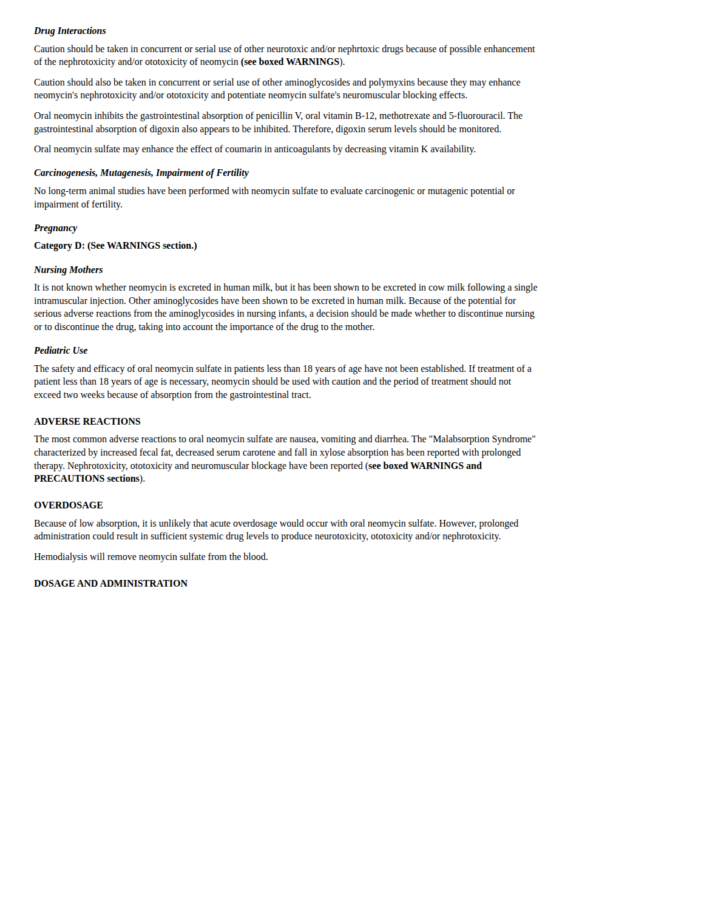Drug Interactions
Caution should be taken in concurrent or serial use of other neurotoxic and/or nephrtoxic drugs because of possible enhancement of the nephrotoxicity and/or ototoxicity of neomycin (see boxed WARNINGS).
Caution should also be taken in concurrent or serial use of other aminoglycosides and polymyxins because they may enhance neomycin's nephrotoxicity and/or ototoxicity and potentiate neomycin sulfate's neuromuscular blocking effects.
Oral neomycin inhibits the gastrointestinal absorption of penicillin V, oral vitamin B-12, methotrexate and 5-fluorouracil. The gastrointestinal absorption of digoxin also appears to be inhibited. Therefore, digoxin serum levels should be monitored.
Oral neomycin sulfate may enhance the effect of coumarin in anticoagulants by decreasing vitamin K availability.
Carcinogenesis, Mutagenesis, Impairment of Fertility
No long-term animal studies have been performed with neomycin sulfate to evaluate carcinogenic or mutagenic potential or impairment of fertility.
Pregnancy
Category D: (See WARNINGS section.)
Nursing Mothers
It is not known whether neomycin is excreted in human milk, but it has been shown to be excreted in cow milk following a single intramuscular injection. Other aminoglycosides have been shown to be excreted in human milk. Because of the potential for serious adverse reactions from the aminoglycosides in nursing infants, a decision should be made whether to discontinue nursing or to discontinue the drug, taking into account the importance of the drug to the mother.
Pediatric Use
The safety and efficacy of oral neomycin sulfate in patients less than 18 years of age have not been established. If treatment of a patient less than 18 years of age is necessary, neomycin should be used with caution and the period of treatment should not exceed two weeks because of absorption from the gastrointestinal tract.
Adverse Reactions
The most common adverse reactions to oral neomycin sulfate are nausea, vomiting and diarrhea. The "Malabsorption Syndrome" characterized by increased fecal fat, decreased serum carotene and fall in xylose absorption has been reported with prolonged therapy. Nephrotoxicity, ototoxicity and neuromuscular blockage have been reported (see boxed WARNINGS and PRECAUTIONS sections).
Overdosage
Because of low absorption, it is unlikely that acute overdosage would occur with oral neomycin sulfate. However, prolonged administration could result in sufficient systemic drug levels to produce neurotoxicity, ototoxicity and/or nephrotoxicity.
Hemodialysis will remove neomycin sulfate from the blood.
Dosage and Administration